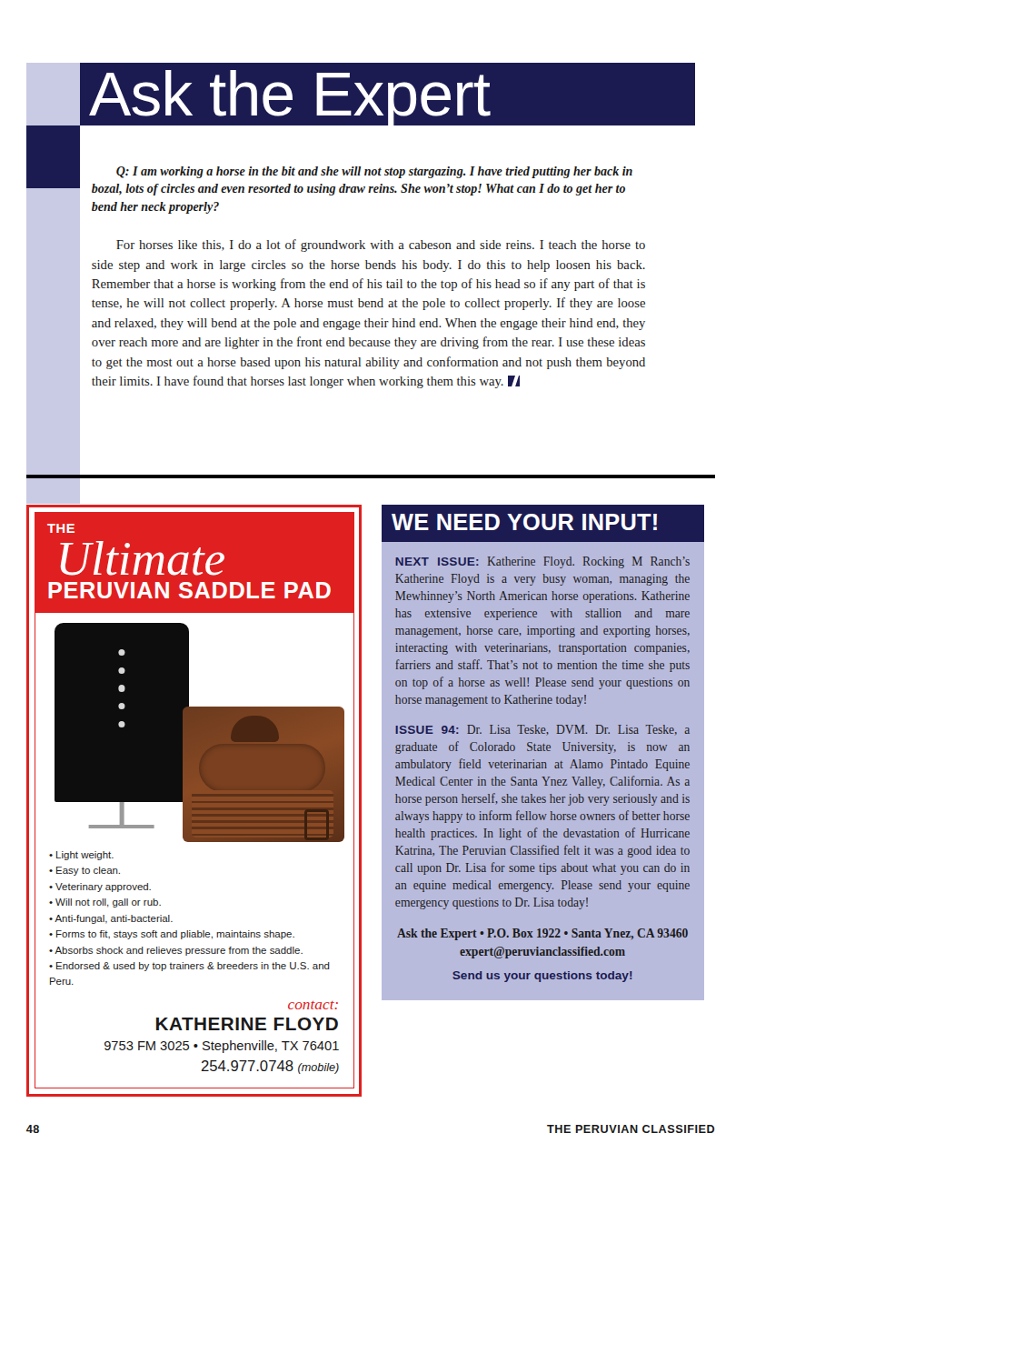Ask the Expert
Q: I am working a horse in the bit and she will not stop stargazing. I have tried putting her back in bozal, lots of circles and even resorted to using draw reins. She won’t stop! What can I do to get her to bend her neck properly?
For horses like this, I do a lot of groundwork with a cabeson and side reins. I teach the horse to side step and work in large circles so the horse bends his body. I do this to help loosen his back. Remember that a horse is working from the end of his tail to the top of his head so if any part of that is tense, he will not collect properly. A horse must bend at the pole to collect properly. If they are loose and relaxed, they will bend at the pole and engage their hind end. When the engage their hind end, they over reach more and are lighter in the front end because they are driving from the rear. I use these ideas to get the most out a horse based upon his natural ability and conformation and not push them beyond their limits. I have found that horses last longer when working them this way.
The
Ultimate
Peruvian saddle pad
Light weight.
Easy to clean.
Veterinary approved.
Will not roll, gall or rub.
Anti-fungal, anti-bacterial.
Forms to fit, stays soft and pliable, maintains shape.
Absorbs shock and relieves pressure from the saddle.
Endorsed & used by top trainers & breeders in the U.S. and Peru.
contact:
Katherine Floyd
9753 FM 3025 • Stephenville, TX 76401
254.977.0748 (mobile)
WE NEED YOUR INPUT!
NEXT ISSUE: Katherine Floyd. Rocking M Ranch’s Katherine Floyd is a very busy woman, managing the Mewhinney’s North American horse operations. Katherine has extensive experience with stallion and mare management, horse care, importing and exporting horses, interacting with veterinarians, transportation companies, farriers and staff. That’s not to mention the time she puts on top of a horse as well! Please send your questions on horse management to Katherine today!
ISSUE 94: Dr. Lisa Teske, DVM. Dr. Lisa Teske, a graduate of Colorado State University, is now an ambulatory field veterinarian at Alamo Pintado Equine Medical Center in the Santa Ynez Valley, California. As a horse person herself, she takes her job very seriously and is always happy to inform fellow horse owners of better horse health practices. In light of the devastation of Hurricane Katrina, The Peruvian Classified felt it was a good idea to call upon Dr. Lisa for some tips about what you can do in an equine medical emergency. Please send your equine emergency questions to Dr. Lisa today!
Ask the Expert • P.O. Box 1922 • Santa Ynez, CA 93460
expert@peruvianclassified.com
Send us your questions today!
48 THE PERUVIAN CLASSIFIED